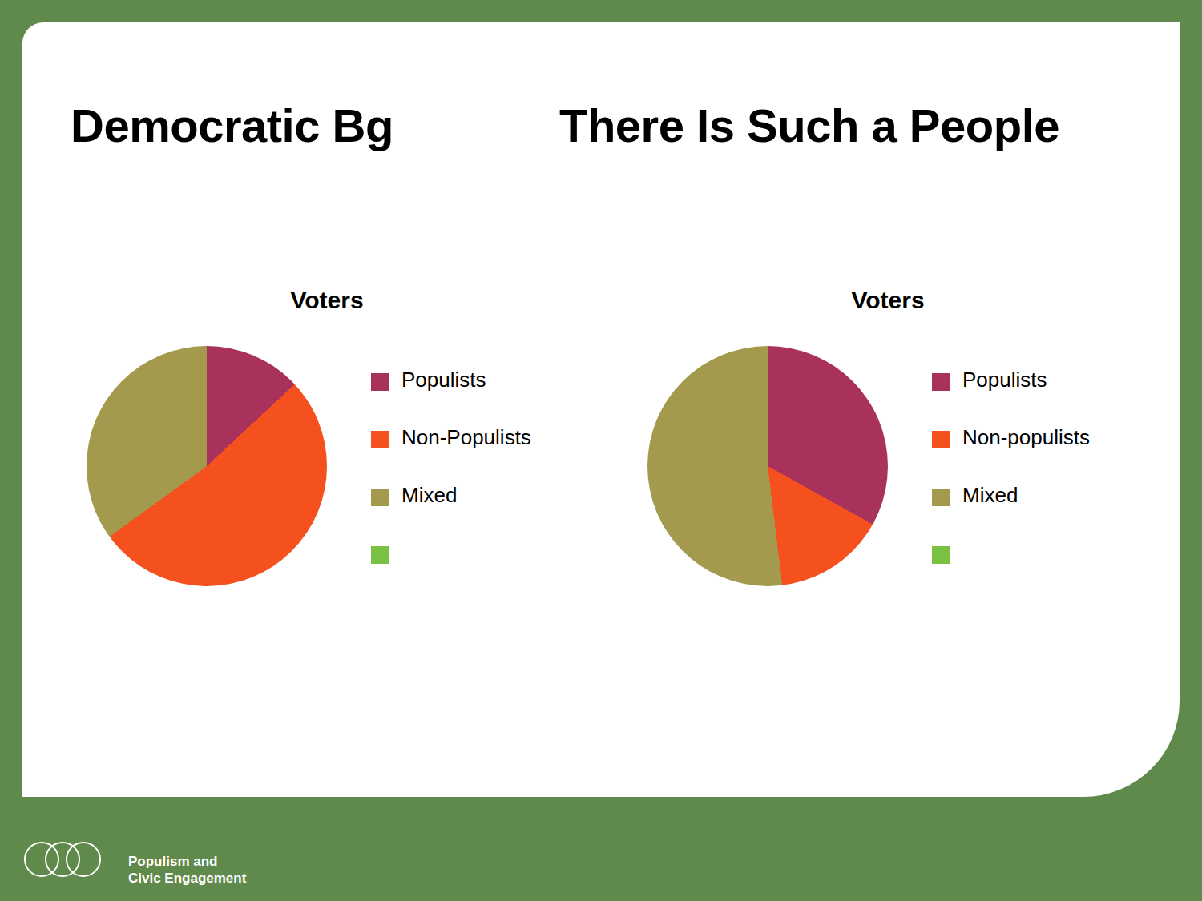Democratic Bg
There Is Such a People
Voters
Populists
Non-Populists
Mixed
Voters
Populists
Non-populists
Mixed
Populism and
Civic Engagement